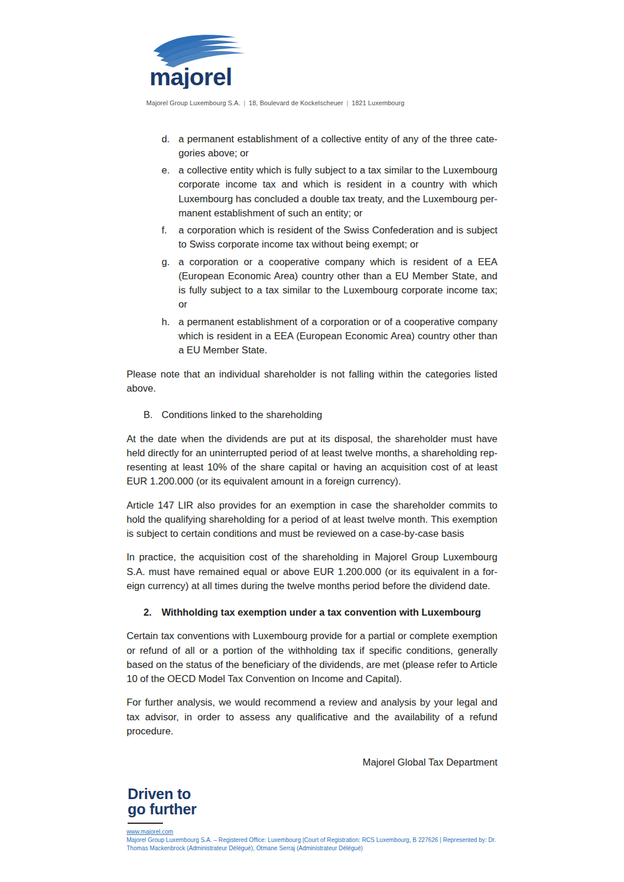majorel
Majorel Group Luxembourg S.A.|18, Boulevard de Kockelscheuer|1821 Luxembourg
d. a permanent establishment of a collective entity of any of the three categories above; or
e. a collective entity which is fully subject to a tax similar to the Luxembourg corporate income tax and which is resident in a country with which Luxembourg has concluded a double tax treaty, and the Luxembourg permanent establishment of such an entity; or
f. a corporation which is resident of the Swiss Confederation and is subject to Swiss corporate income tax without being exempt; or
g. a corporation or a cooperative company which is resident of a EEA (European Economic Area) country other than a EU Member State, and is fully subject to a tax similar to the Luxembourg corporate income tax; or
h. a permanent establishment of a corporation or of a cooperative company which is resident in a EEA (European Economic Area) country other than a EU Member State.
Please note that an individual shareholder is not falling within the categories listed above.
B. Conditions linked to the shareholding
At the date when the dividends are put at its disposal, the shareholder must have held directly for an uninterrupted period of at least twelve months, a shareholding representing at least 10% of the share capital or having an acquisition cost of at least EUR 1.200.000 (or its equivalent amount in a foreign currency).
Article 147 LIR also provides for an exemption in case the shareholder commits to hold the qualifying shareholding for a period of at least twelve month. This exemption is subject to certain conditions and must be reviewed on a case-by-case basis
In practice, the acquisition cost of the shareholding in Majorel Group Luxembourg S.A. must have remained equal or above EUR 1.200.000 (or its equivalent in a foreign currency) at all times during the twelve months period before the dividend date.
2. Withholding tax exemption under a tax convention with Luxembourg
Certain tax conventions with Luxembourg provide for a partial or complete exemption or refund of all or a portion of the withholding tax if specific conditions, generally based on the status of the beneficiary of the dividends, are met (please refer to Article 10 of the OECD Model Tax Convention on Income and Capital).
For further analysis, we would recommend a review and analysis by your legal and tax advisor, in order to assess any qualificative and the availability of a refund procedure.
Majorel Global Tax Department
Driven to
go further
www.majorel.com
Majorel Group Luxembourg S.A. – Registered Office: Luxembourg |Court of Registration: RCS Luxembourg, B 227626 | Represented by: Dr. Thomas Mackenbrock (Administrateur Délégué), Otmane Serraj (Administrateur Délégué)